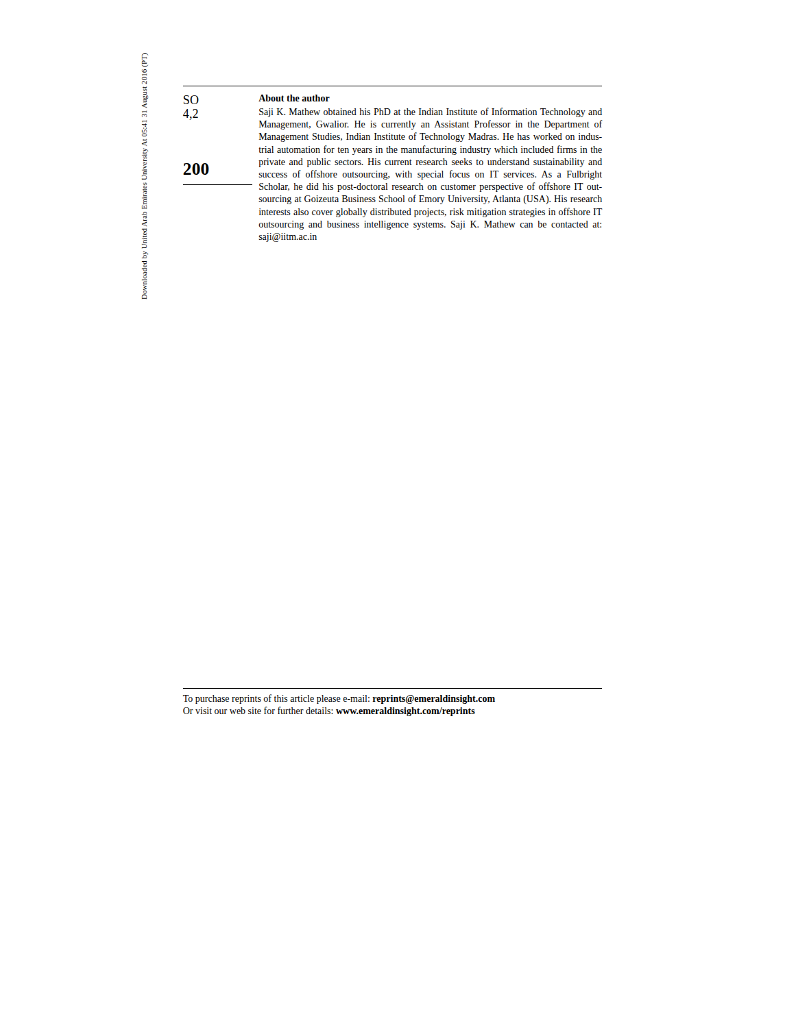Downloaded by United Arab Emirates University At 05:41 31 August 2016 (PT)
SO
4,2
200
About the author
Saji K. Mathew obtained his PhD at the Indian Institute of Information Technology and Management, Gwalior. He is currently an Assistant Professor in the Department of Management Studies, Indian Institute of Technology Madras. He has worked on industrial automation for ten years in the manufacturing industry which included firms in the private and public sectors. His current research seeks to understand sustainability and success of offshore outsourcing, with special focus on IT services. As a Fulbright Scholar, he did his post-doctoral research on customer perspective of offshore IT outsourcing at Goizeuta Business School of Emory University, Atlanta (USA). His research interests also cover globally distributed projects, risk mitigation strategies in offshore IT outsourcing and business intelligence systems. Saji K. Mathew can be contacted at: saji@iitm.ac.in
To purchase reprints of this article please e-mail: reprints@emeraldinsight.com
Or visit our web site for further details: www.emeraldinsight.com/reprints